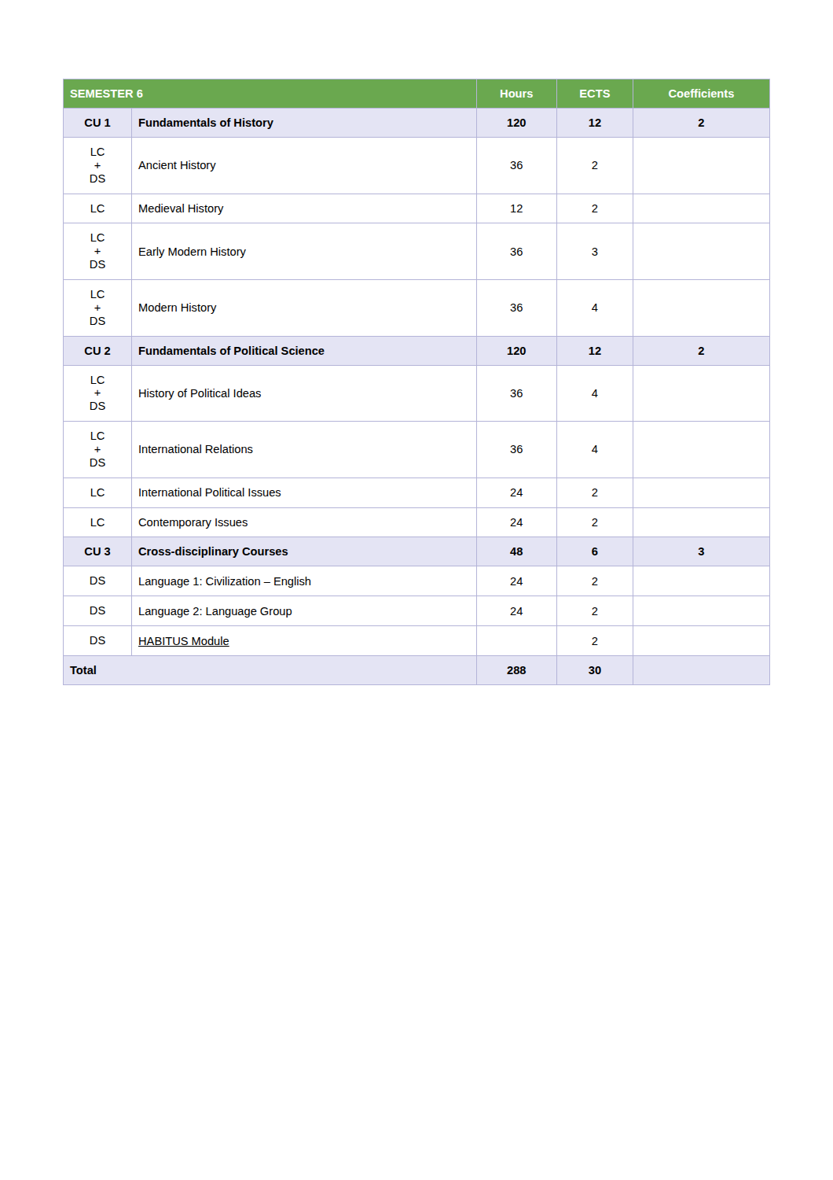| SEMESTER 6 | Hours | ECTS | Coefficients |
| --- | --- | --- | --- |
| CU 1 | Fundamentals of History | 120 | 12 | 2 |
| LC + DS | Ancient History | 36 | 2 | |
| LC | Medieval History | 12 | 2 | |
| LC + DS | Early Modern History | 36 | 3 | |
| LC + DS | Modern History | 36 | 4 | |
| CU 2 | Fundamentals of Political Science | 120 | 12 | 2 |
| LC + DS | History of Political Ideas | 36 | 4 | |
| LC + DS | International Relations | 36 | 4 | |
| LC | International Political Issues | 24 | 2 | |
| LC | Contemporary Issues | 24 | 2 | |
| CU 3 | Cross-disciplinary Courses | 48 | 6 | 3 |
| DS | Language 1: Civilization – English | 24 | 2 | |
| DS | Language 2: Language Group | 24 | 2 | |
| DS | HABITUS Module | | 2 | |
| Total | 288 | 30 | |